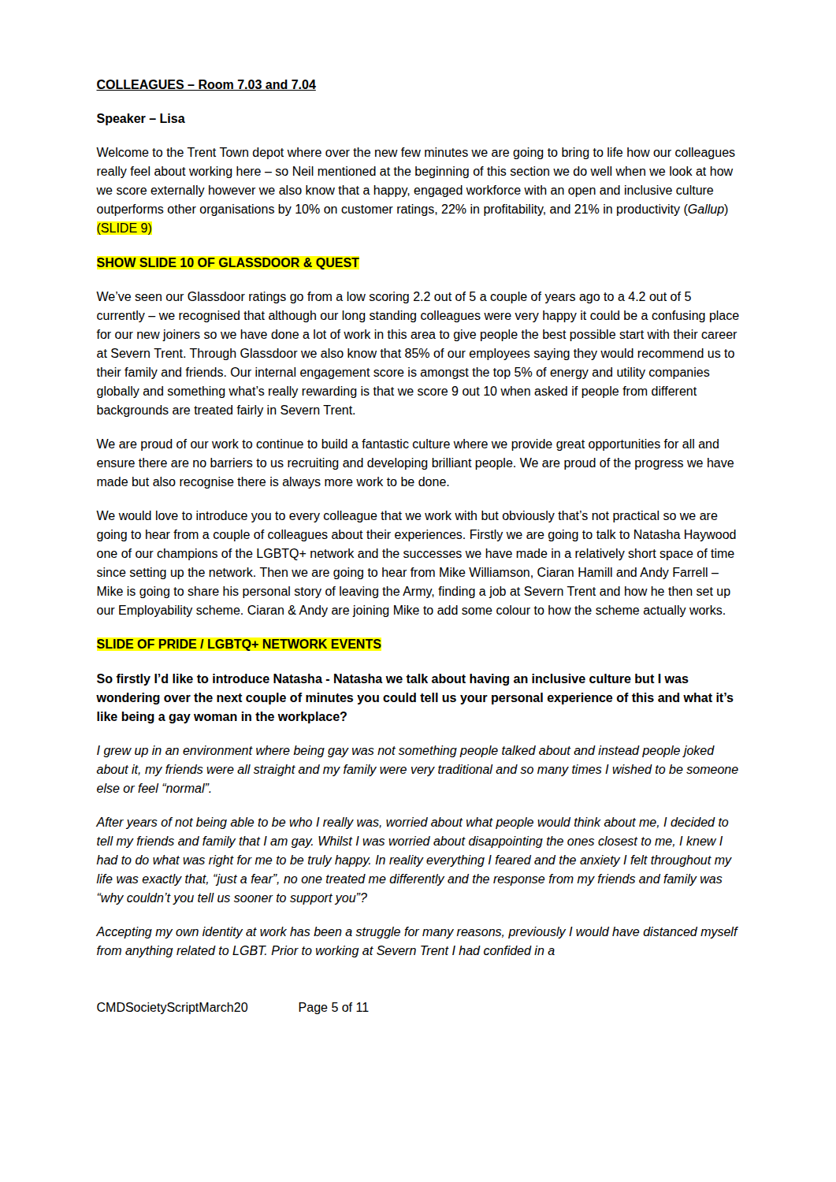COLLEAGUES – Room 7.03 and 7.04
Speaker – Lisa
Welcome to the Trent Town depot where over the new few minutes we are going to bring to life how our colleagues really feel about working here – so Neil mentioned at the beginning of this section we do well when we look at how we score externally however we also know that a happy, engaged workforce with an open and inclusive culture outperforms other organisations by 10% on customer ratings, 22% in profitability, and 21% in productivity (Gallup) (SLIDE 9)
SHOW SLIDE 10 OF GLASSDOOR & QUEST
We’ve seen our Glassdoor ratings go from a low scoring 2.2 out of 5 a couple of years ago to a 4.2 out of 5 currently – we recognised that although our long standing colleagues were very happy it could be a confusing place for our new joiners so we have done a lot of work in this area to give people the best possible start with their career at Severn Trent. Through Glassdoor we also know that 85% of our employees saying they would recommend us to their family and friends. Our internal engagement score is amongst the top 5% of energy and utility companies globally and something what’s really rewarding is that we score 9 out 10 when asked if people from different backgrounds are treated fairly in Severn Trent.
We are proud of our work to continue to build a fantastic culture where we provide great opportunities for all and ensure there are no barriers to us recruiting and developing brilliant people. We are proud of the progress we have made but also recognise there is always more work to be done.
We would love to introduce you to every colleague that we work with but obviously that’s not practical so we are going to hear from a couple of colleagues about their experiences. Firstly we are going to talk to Natasha Haywood one of our champions of the LGBTQ+ network and the successes we have made in a relatively short space of time since setting up the network. Then we are going to hear from Mike Williamson, Ciaran Hamill and Andy Farrell – Mike is going to share his personal story of leaving the Army, finding a job at Severn Trent and how he then set up our Employability scheme. Ciaran & Andy are joining Mike to add some colour to how the scheme actually works.
SLIDE OF PRIDE / LGBTQ+ NETWORK EVENTS
So firstly I’d like to introduce Natasha - Natasha we talk about having an inclusive culture but I was wondering over the next couple of minutes you could tell us your personal experience of this and what it’s like being a gay woman in the workplace?
I grew up in an environment where being gay was not something people talked about and instead people joked about it, my friends were all straight and my family were very traditional and so many times I wished to be someone else or feel “normal”.
After years of not being able to be who I really was, worried about what people would think about me, I decided to tell my friends and family that I am gay. Whilst I was worried about disappointing the ones closest to me, I knew I had to do what was right for me to be truly happy. In reality everything I feared and the anxiety I felt throughout my life was exactly that, “just a fear”, no one treated me differently and the response from my friends and family was “why couldn’t you tell us sooner to support you”?
Accepting my own identity at work has been a struggle for many reasons, previously I would have distanced myself from anything related to LGBT. Prior to working at Severn Trent I had confided in a
CMDSocietyScriptMarch20 Page 5 of 11